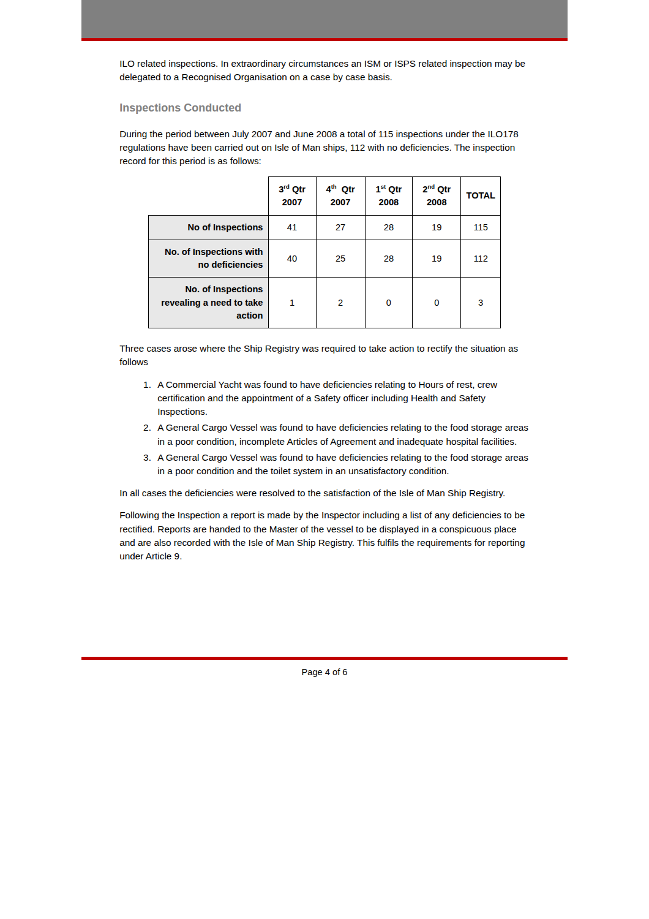ILO related inspections. In extraordinary circumstances an ISM or ISPS related inspection may be delegated to a Recognised Organisation on a case by case basis.
Inspections Conducted
During the period between July 2007 and June 2008 a total of 115 inspections under the ILO178 regulations have been carried out on Isle of Man ships, 112 with no deficiencies. The inspection record for this period is as follows:
| | 3 rd Qtr 2007 | 4 th Qtr 2007 | 1 st Qtr 2008 | 2 nd Qtr 2008 | TOTAL |
| No of Inspections | 41 | 27 | 28 | 19 | 115 |
| No. of Inspections with no deficiencies | 40 | 25 | 28 | 19 | 112 |
| No. of Inspections revealing a need to take action | 1 | 2 | 0 | 0 | 3 |
Three cases arose where the Ship Registry was required to take action to rectify the situation as follows
A Commercial Yacht was found to have deficiencies relating to Hours of rest, crew certification and the appointment of a Safety officer including Health and Safety Inspections.
A General Cargo Vessel was found to have deficiencies relating to the food storage areas in a poor condition, incomplete Articles of Agreement and inadequate hospital facilities.
A General Cargo Vessel was found to have deficiencies relating to the food storage areas in a poor condition and the toilet system in an unsatisfactory condition.
In all cases the deficiencies were resolved to the satisfaction of the Isle of Man Ship Registry.
Following the Inspection a report is made by the Inspector including a list of any deficiencies to be rectified. Reports are handed to the Master of the vessel to be displayed in a conspicuous place and are also recorded with the Isle of Man Ship Registry. This fulfils the requirements for reporting under Article 9.
Page 4 of 6